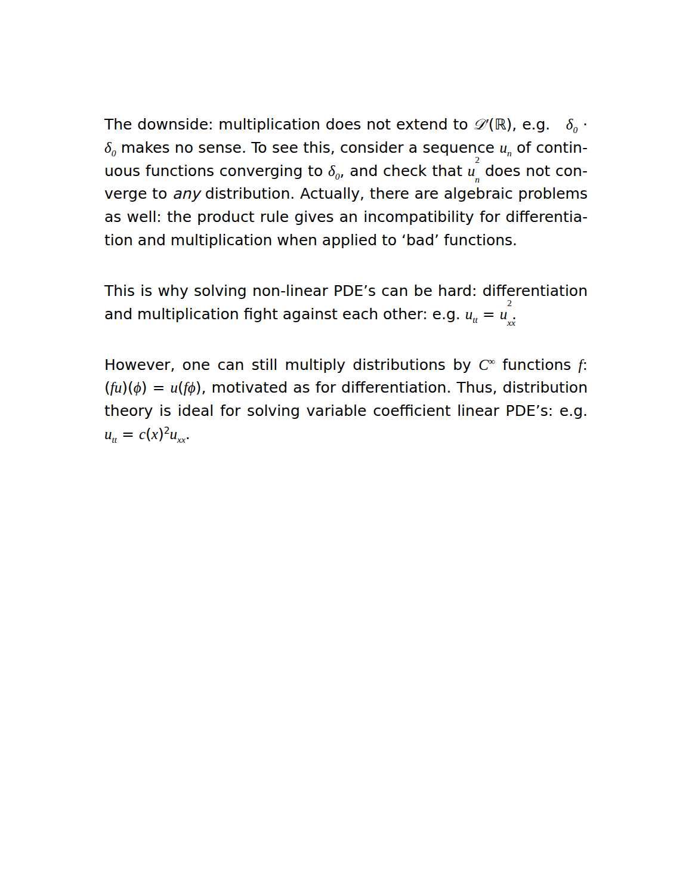The downside: multiplication does not extend to 𝒟′(ℝ), e.g. δ0 · δ0 makes no sense. To see this, consider a sequence un of continuous functions converging to δ0, and check that u2 n 2 does not converge to any distribution. Actually, there are algebraic problems as well: the product rule gives an incompatibility for differentiation and multiplication when applied to ‘bad’ functions.
This is why solving non-linear PDE’s can be hard: differentiation and multiplication fight against each other: e.g. utt = u2 xx 2.
However, one can still multiply distributions by C∞ functions f: (fu)(ϕ) = u(fϕ), motivated as for differentiation. Thus, distribution theory is ideal for solving variable coefficient linear PDE’s: e.g. utt = c(x)2uxx.